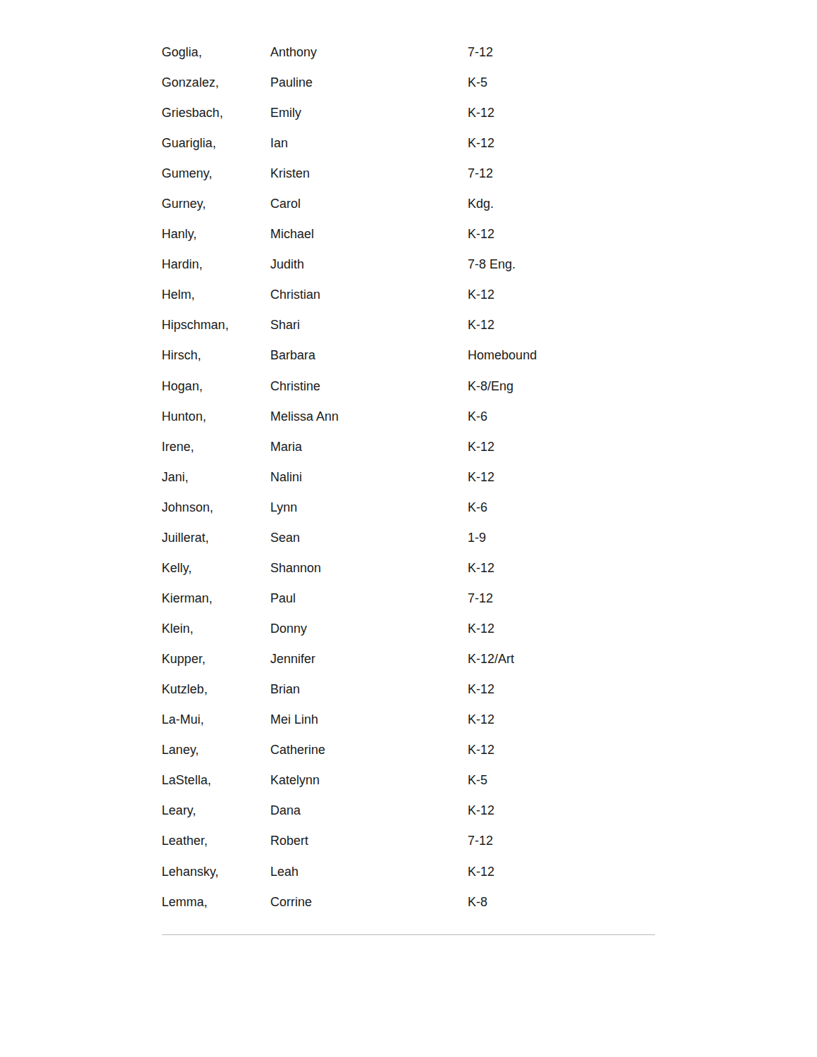| Goglia, | Anthony | 7-12 |
| Gonzalez, | Pauline | K-5 |
| Griesbach, | Emily | K-12 |
| Guariglia, | Ian | K-12 |
| Gumeny, | Kristen | 7-12 |
| Gurney, | Carol | Kdg. |
| Hanly, | Michael | K-12 |
| Hardin, | Judith | 7-8 Eng. |
| Helm, | Christian | K-12 |
| Hipschman, | Shari | K-12 |
| Hirsch, | Barbara | Homebound |
| Hogan, | Christine | K-8/Eng |
| Hunton, | Melissa Ann | K-6 |
| Irene, | Maria | K-12 |
| Jani, | Nalini | K-12 |
| Johnson, | Lynn | K-6 |
| Juillerat, | Sean | 1-9 |
| Kelly, | Shannon | K-12 |
| Kierman, | Paul | 7-12 |
| Klein, | Donny | K-12 |
| Kupper, | Jennifer | K-12/Art |
| Kutzleb, | Brian | K-12 |
| La-Mui, | Mei Linh | K-12 |
| Laney, | Catherine | K-12 |
| LaStella, | Katelynn | K-5 |
| Leary, | Dana | K-12 |
| Leather, | Robert | 7-12 |
| Lehansky, | Leah | K-12 |
| Lemma, | Corrine | K-8 |